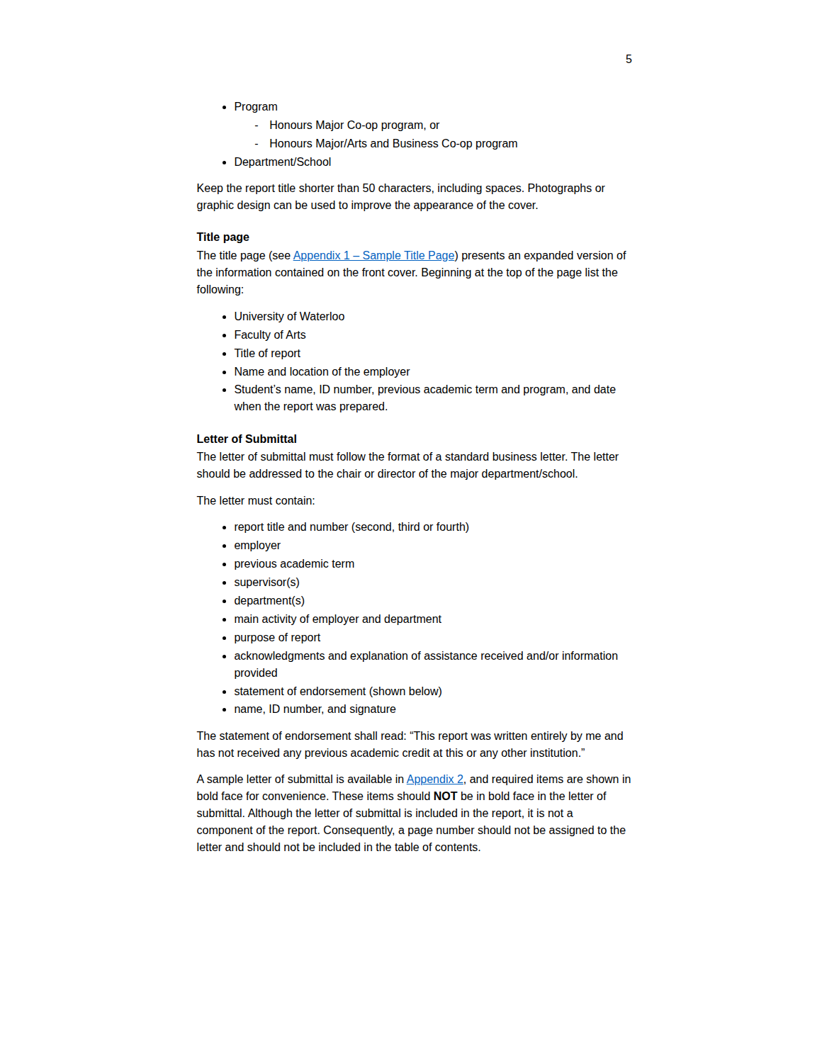5
Program
Honours Major Co-op program, or
Honours Major/Arts and Business Co-op program
Department/School
Keep the report title shorter than 50 characters, including spaces. Photographs or graphic design can be used to improve the appearance of the cover.
Title page
The title page (see Appendix 1 – Sample Title Page) presents an expanded version of the information contained on the front cover. Beginning at the top of the page list the following:
University of Waterloo
Faculty of Arts
Title of report
Name and location of the employer
Student’s name, ID number, previous academic term and program, and date when the report was prepared.
Letter of Submittal
The letter of submittal must follow the format of a standard business letter. The letter should be addressed to the chair or director of the major department/school.
The letter must contain:
report title and number (second, third or fourth)
employer
previous academic term
supervisor(s)
department(s)
main activity of employer and department
purpose of report
acknowledgments and explanation of assistance received and/or information provided
statement of endorsement (shown below)
name, ID number, and signature
The statement of endorsement shall read: “This report was written entirely by me and has not received any previous academic credit at this or any other institution.”
A sample letter of submittal is available in Appendix 2, and required items are shown in bold face for convenience. These items should NOT be in bold face in the letter of submittal. Although the letter of submittal is included in the report, it is not a component of the report. Consequently, a page number should not be assigned to the letter and should not be included in the table of contents.